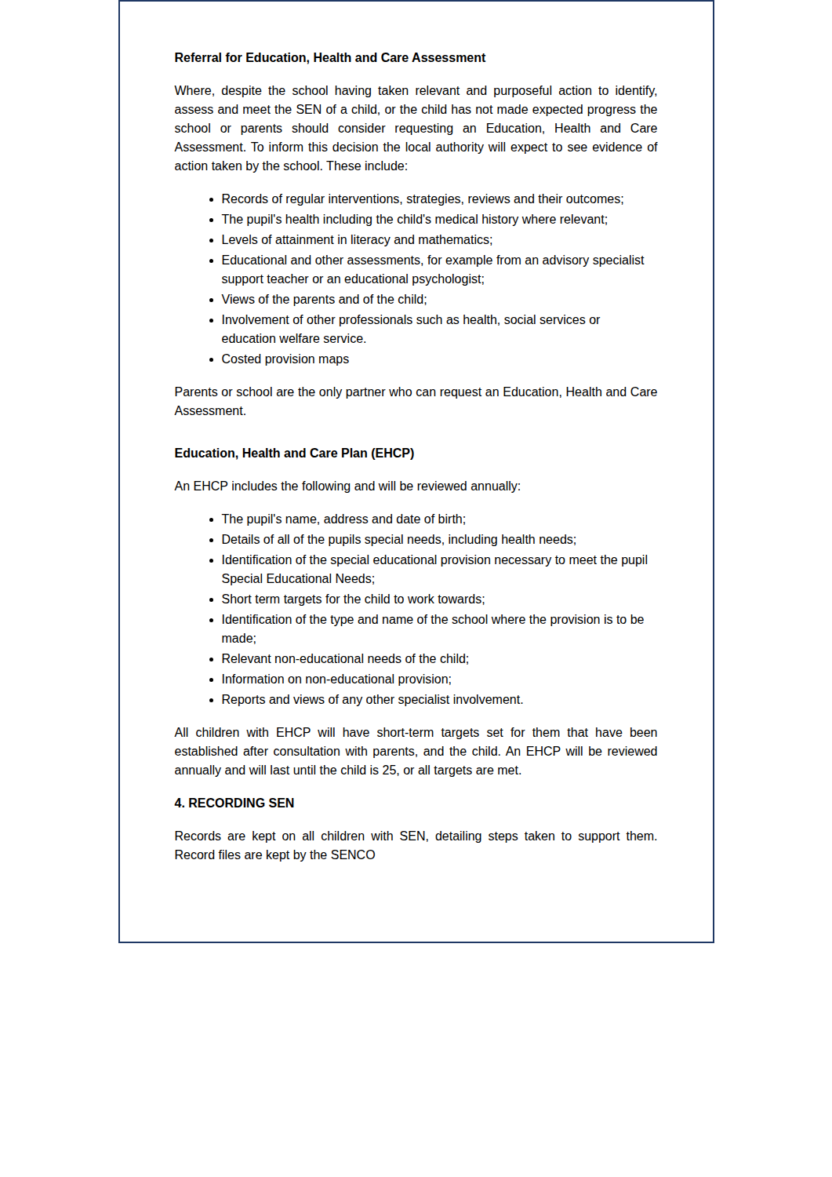Referral for Education, Health and Care Assessment
Where, despite the school having taken relevant and purposeful action to identify, assess and meet the SEN of a child, or the child has not made expected progress the school or parents should consider requesting an Education, Health and Care Assessment. To inform this decision the local authority will expect to see evidence of action taken by the school. These include:
Records of regular interventions, strategies, reviews and their outcomes;
The pupil's health including the child's medical history where relevant;
Levels of attainment in literacy and mathematics;
Educational and other assessments, for example from an advisory specialist support teacher or an educational psychologist;
Views of the parents and of the child;
Involvement of other professionals such as health, social services or education welfare service.
Costed provision maps
Parents or school are the only partner who can request an Education, Health and Care Assessment.
Education, Health and Care Plan (EHCP)
An EHCP includes the following and will be reviewed annually:
The pupil's name, address and date of birth;
Details of all of the pupils special needs, including health needs;
Identification of the special educational provision necessary to meet the pupil Special Educational Needs;
Short term targets for the child to work towards;
Identification of the type and name of the school where the provision is to be made;
Relevant non-educational needs of the child;
Information on non-educational provision;
Reports and views of any other specialist involvement.
All children with EHCP will have short-term targets set for them that have been established after consultation with parents, and the child. An EHCP will be reviewed annually and will last until the child is 25, or all targets are met.
4. RECORDING SEN
Records are kept on all children with SEN, detailing steps taken to support them. Record files are kept by the SENCO